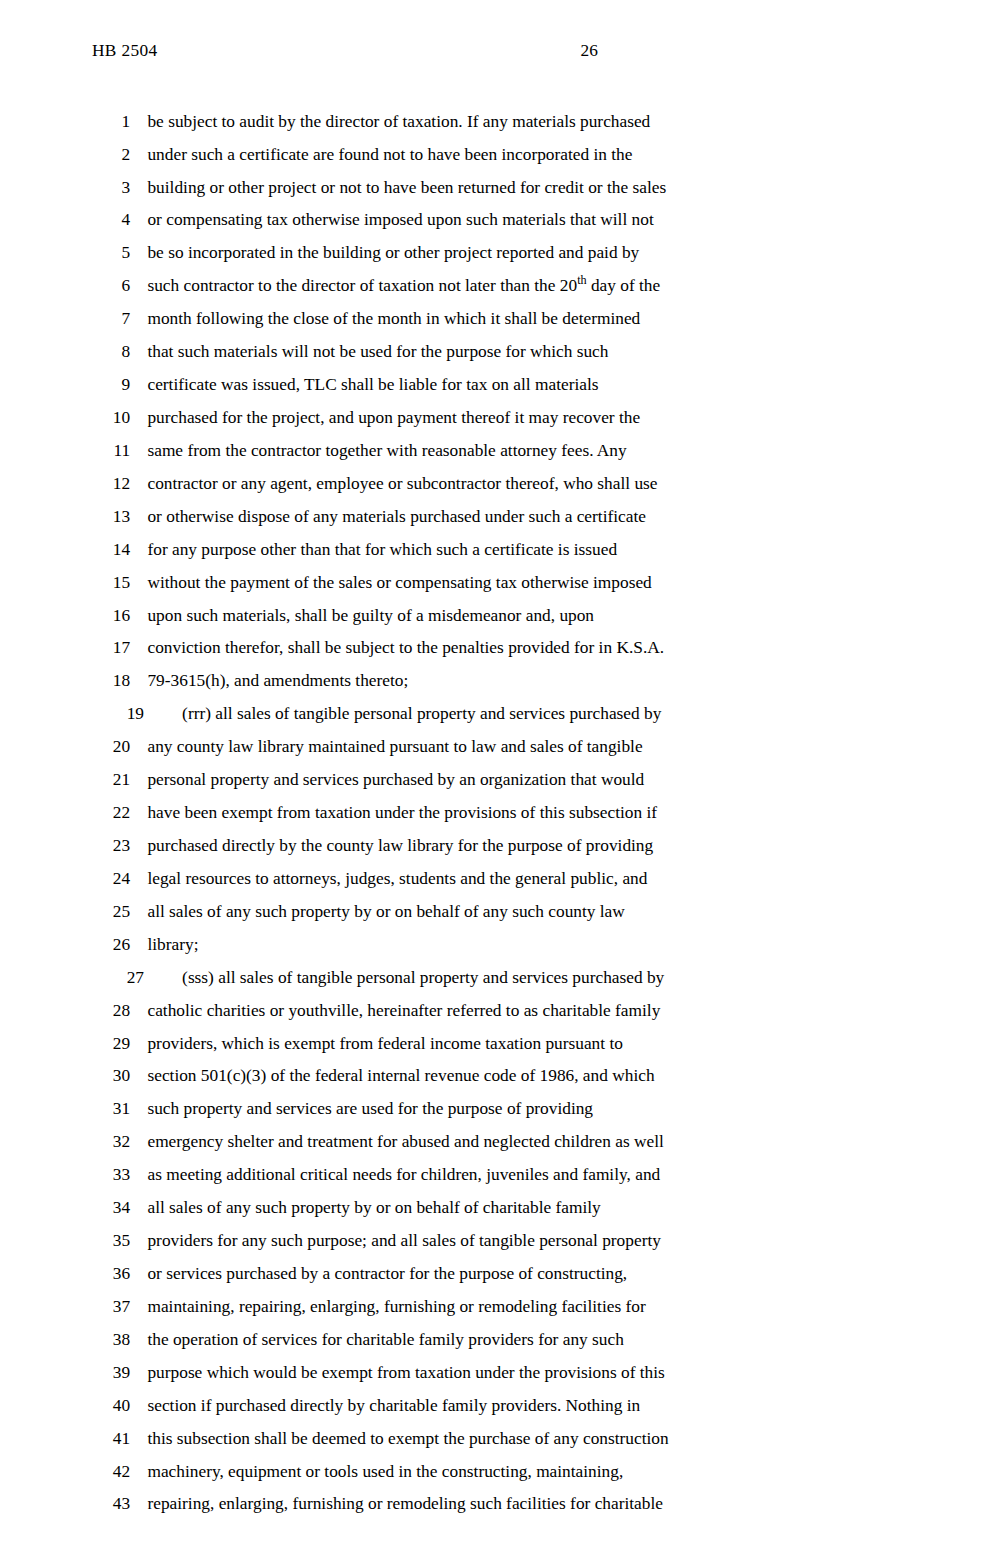HB 2504 26
be subject to audit by the director of taxation. If any materials purchased
under such a certificate are found not to have been incorporated in the
building or other project or not to have been returned for credit or the sales
or compensating tax otherwise imposed upon such materials that will not
be so incorporated in the building or other project reported and paid by
such contractor to the director of taxation not later than the 20th day of the
month following the close of the month in which it shall be determined
that such materials will not be used for the purpose for which such
certificate was issued, TLC shall be liable for tax on all materials
purchased for the project, and upon payment thereof it may recover the
same from the contractor together with reasonable attorney fees. Any
contractor or any agent, employee or subcontractor thereof, who shall use
or otherwise dispose of any materials purchased under such a certificate
for any purpose other than that for which such a certificate is issued
without the payment of the sales or compensating tax otherwise imposed
upon such materials, shall be guilty of a misdemeanor and, upon
conviction therefor, shall be subject to the penalties provided for in K.S.A.
79-3615(h), and amendments thereto;
(rrr) all sales of tangible personal property and services purchased by
any county law library maintained pursuant to law and sales of tangible
personal property and services purchased by an organization that would
have been exempt from taxation under the provisions of this subsection if
purchased directly by the county law library for the purpose of providing
legal resources to attorneys, judges, students and the general public, and
all sales of any such property by or on behalf of any such county law
library;
(sss) all sales of tangible personal property and services purchased by
catholic charities or youthville, hereinafter referred to as charitable family
providers, which is exempt from federal income taxation pursuant to
section 501(c)(3) of the federal internal revenue code of 1986, and which
such property and services are used for the purpose of providing
emergency shelter and treatment for abused and neglected children as well
as meeting additional critical needs for children, juveniles and family, and
all sales of any such property by or on behalf of charitable family
providers for any such purpose; and all sales of tangible personal property
or services purchased by a contractor for the purpose of constructing,
maintaining, repairing, enlarging, furnishing or remodeling facilities for
the operation of services for charitable family providers for any such
purpose which would be exempt from taxation under the provisions of this
section if purchased directly by charitable family providers. Nothing in
this subsection shall be deemed to exempt the purchase of any construction
machinery, equipment or tools used in the constructing, maintaining,
repairing, enlarging, furnishing or remodeling such facilities for charitable